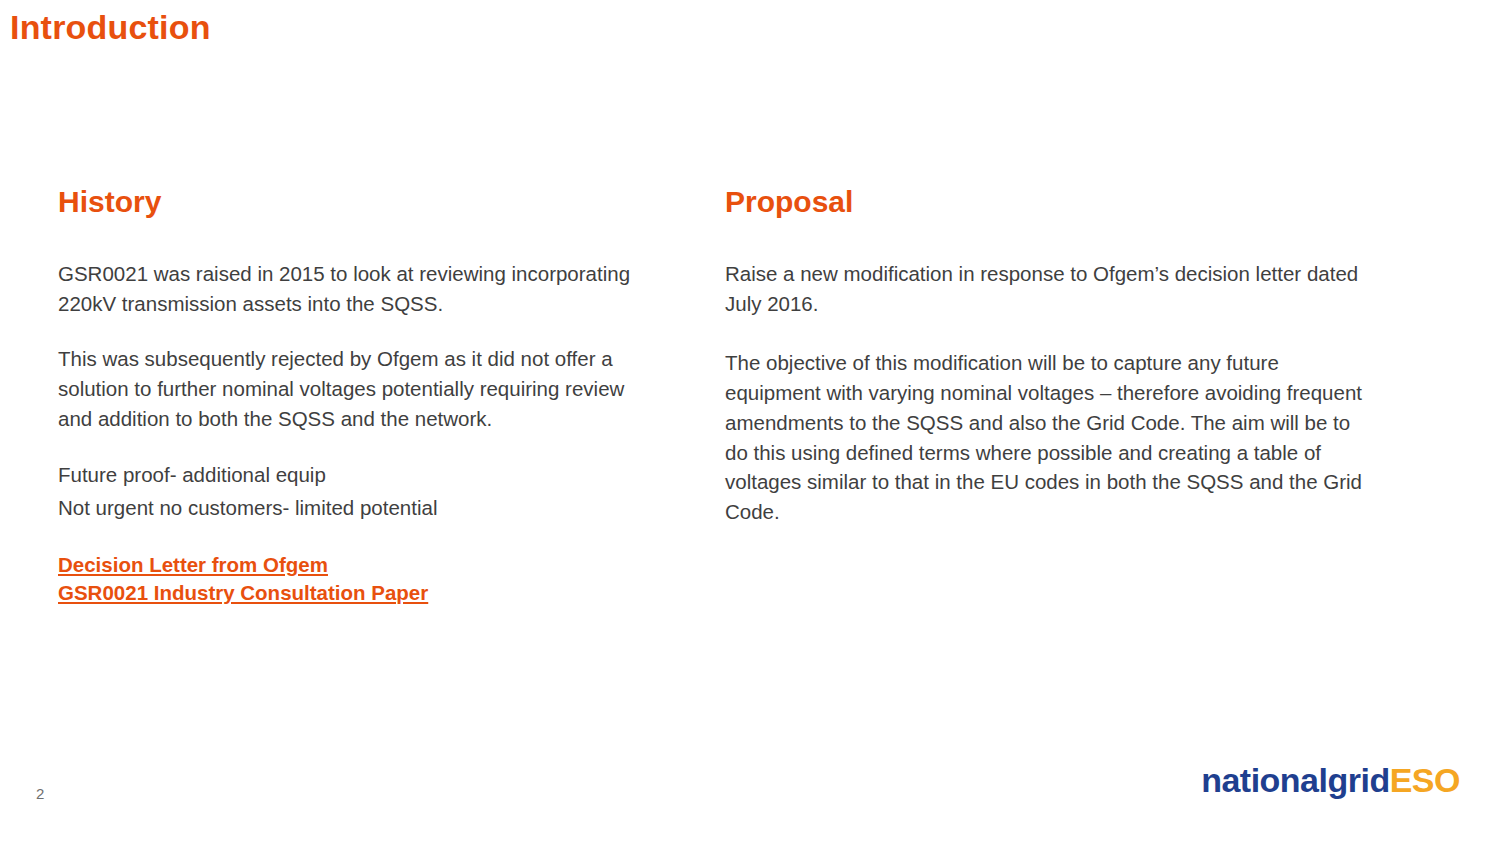Introduction
History
GSR0021 was raised in 2015 to look at reviewing incorporating 220kV transmission assets into the SQSS.
This was subsequently rejected by Ofgem as it did not offer a solution to further nominal voltages potentially requiring review and addition to both the SQSS and the network.
Future proof- additional equip
Not urgent no customers- limited potential
Decision Letter from Ofgem GSR0021 Industry Consultation Paper
Proposal
Raise a new modification in response to Ofgem’s decision letter dated July 2016.
The objective of this modification will be to capture any future equipment with varying nominal voltages – therefore avoiding frequent amendments to the SQSS and also the Grid Code. The aim will be to do this using defined terms where possible and creating a table of voltages similar to that in the EU codes in both the SQSS and the Grid Code.
2
national grid ESO